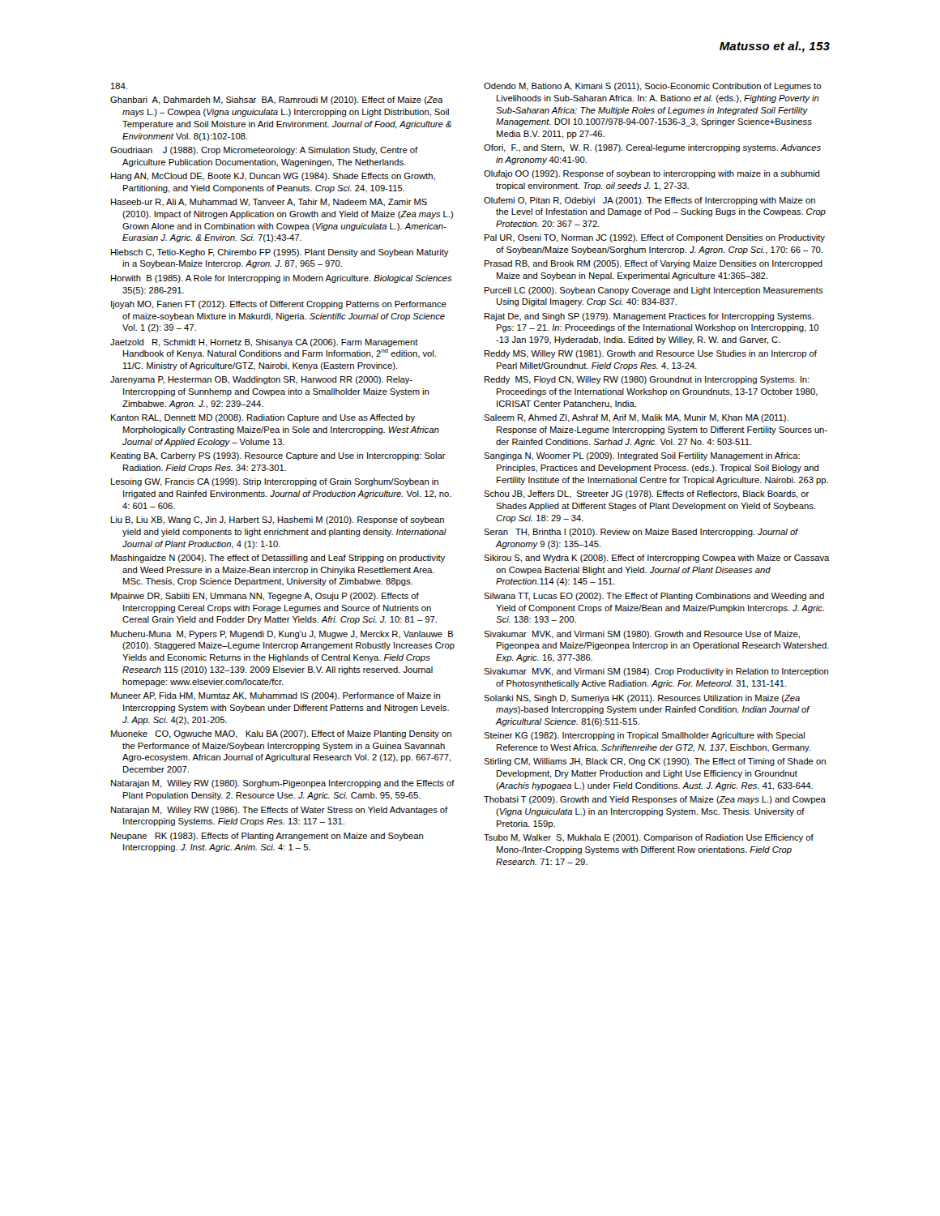Matusso et al., 153
184.
Ghanbari A, Dahmardeh M, Siahsar BA, Ramroudi M (2010). Effect of Maize (Zea mays L.) – Cowpea (Vigna unguiculata L.) Intercropping on Light Distribution, Soil Temperature and Soil Moisture in Arid Environment. Journal of Food, Agriculture & Environment Vol. 8(1):102-108.
Goudriaan J (1988). Crop Micrometeorology: A Simulation Study, Centre of Agriculture Publication Documentation, Wageningen, The Netherlands.
Hang AN, McCloud DE, Boote KJ, Duncan WG (1984). Shade Effects on Growth, Partitioning, and Yield Components of Peanuts. Crop Sci. 24, 109-115.
Haseeb-ur R, Ali A, Muhammad W, Tanveer A, Tahir M, Nadeem MA, Zamir MS (2010). Impact of Nitrogen Application on Growth and Yield of Maize (Zea mays L.) Grown Alone and in Combination with Cowpea (Vigna unguiculata L.). American-Eurasian J. Agric. & Environ. Sci. 7(1):43-47.
Hiebsch C, Tetio-Kegho F, Chirembo FP (1995). Plant Density and Soybean Maturity in a Soybean-Maize Intercrop. Agron. J. 87, 965 – 970.
Horwith B (1985). A Role for Intercropping in Modern Agriculture. Biological Sciences 35(5): 286-291.
Ijoyah MO, Fanen FT (2012). Effects of Different Cropping Patterns on Performance of maize-soybean Mixture in Makurdi, Nigeria. Scientific Journal of Crop Science Vol. 1 (2): 39 – 47.
Jaetzold R, Schmidt H, Hornetz B, Shisanya CA (2006). Farm Management Handbook of Kenya. Natural Conditions and Farm Information, 2nd edition, vol. 11/C. Ministry of Agriculture/GTZ, Nairobi, Kenya (Eastern Province).
Jarenyama P, Hesterman OB, Waddington SR, Harwood RR (2000). Relay-Intercropping of Sunnhemp and Cowpea into a Smallholder Maize System in Zimbabwe. Agron. J., 92: 239–244.
Kanton RAL, Dennett MD (2008). Radiation Capture and Use as Affected by Morphologically Contrasting Maize/Pea in Sole and Intercropping. West African Journal of Applied Ecology – Volume 13.
Keating BA, Carberry PS (1993). Resource Capture and Use in Intercropping: Solar Radiation. Field Crops Res. 34: 273-301.
Lesoing GW, Francis CA (1999). Strip Intercropping of Grain Sorghum/Soybean in Irrigated and Rainfed Environments. Journal of Production Agriculture. Vol. 12, no. 4: 601 – 606.
Liu B, Liu XB, Wang C, Jin J, Harbert SJ, Hashemi M (2010). Response of soybean yield and yield components to light enrichment and planting density. International Journal of Plant Production, 4 (1): 1-10.
Mashingaidze N (2004). The effect of Detassilling and Leaf Stripping on productivity and Weed Pressure in a Maize-Bean intercrop in Chinyika Resettlement Area. MSc. Thesis, Crop Science Department, University of Zimbabwe. 88pgs.
Mpairwe DR, Sabiiti EN, Ummana NN, Tegegne A, Osuju P (2002). Effects of Intercropping Cereal Crops with Forage Legumes and Source of Nutrients on Cereal Grain Yield and Fodder Dry Matter Yields. Afri. Crop Sci. J. 10: 81 – 97.
Mucheru-Muna M, Pypers P, Mugendi D, Kung’u J, Mugwe J, Merckx R, Vanlauwe B (2010). Staggered Maize–Legume Intercrop Arrangement Robustly Increases Crop Yields and Economic Returns in the Highlands of Central Kenya. Field Crops Research 115 (2010) 132–139. 2009 Elsevier B.V. All rights reserved. Journal homepage: www.elsevier.com/locate/fcr.
Muneer AP, Fida HM, Mumtaz AK, Muhammad IS (2004). Performance of Maize in Intercropping System with Soybean under Different Patterns and Nitrogen Levels. J. App. Sci. 4(2), 201-205.
Muoneke CO, Ogwuche MAO, Kalu BA (2007). Effect of Maize Planting Density on the Performance of Maize/Soybean Intercropping System in a Guinea Savannah Agro-ecosystem. African Journal of Agricultural Research Vol. 2 (12), pp. 667-677, December 2007.
Natarajan M, Willey RW (1980). Sorghum-Pigeonpea Intercropping and the Effects of Plant Population Density. 2. Resource Use. J. Agric. Sci. Camb. 95, 59-65.
Natarajan M, Willey RW (1986). The Effects of Water Stress on Yield Advantages of Intercropping Systems. Field Crops Res. 13: 117 – 131.
Neupane RK (1983). Effects of Planting Arrangement on Maize and Soybean Intercropping. J. Inst. Agric. Anim. Sci. 4: 1 – 5.
Odendo M, Bationo A, Kimani S (2011), Socio-Economic Contribution of Legumes to Livelihoods in Sub-Saharan Africa. In: A. Bationo et al. (eds.), Fighting Poverty in Sub-Saharan Africa: The Multiple Roles of Legumes in Integrated Soil Fertility Management. DOI 10.1007/978-94-007-1536-3_3, Springer Science+Business Media B.V. 2011, pp 27-46.
Ofori, F., and Stern, W. R. (1987). Cereal-legume intercropping systems. Advances in Agronomy 40:41-90.
Olufajo OO (1992). Response of soybean to intercropping with maize in a subhumid tropical environment. Trop. oil seeds J. 1, 27-33.
Olufemi O, Pitan R, Odebiyi JA (2001). The Effects of Intercropping with Maize on the Level of Infestation and Damage of Pod – Sucking Bugs in the Cowpeas. Crop Protection. 20: 367 – 372.
Pal UR, Oseni TO, Norman JC (1992). Effect of Component Densities on Productivity of Soybean/Maize Soybean/Sorghum Intercrop. J. Agron. Crop Sci., 170: 66 – 70.
Prasad RB, and Brook RM (2005). Effect of Varying Maize Densities on Intercropped Maize and Soybean in Nepal. Experimental Agriculture 41:365–382.
Purcell LC (2000). Soybean Canopy Coverage and Light Interception Measurements Using Digital Imagery. Crop Sci. 40: 834-837.
Rajat De, and Singh SP (1979). Management Practices for Intercropping Systems. Pgs: 17 – 21. In: Proceedings of the International Workshop on Intercropping, 10 -13 Jan 1979, Hyderadab, India. Edited by Willey, R. W. and Garver, C.
Reddy MS, Willey RW (1981). Growth and Resource Use Studies in an Intercrop of Pearl Millet/Groundnut. Field Crops Res. 4, 13-24.
Reddy MS, Floyd CN, Willey RW (1980) Groundnut in Intercropping Systems. In: Proceedings of the International Workshop on Groundnuts, 13-17 October 1980, ICRISAT Center Patancheru, India.
Saleem R, Ahmed ZI, Ashraf M, Arif M, Malik MA, Munir M, Khan MA (2011). Response of Maize-Legume Intercropping System to Different Fertility Sources under Rainfed Conditions. Sarhad J. Agric. Vol. 27 No. 4: 503-511.
Sanginga N, Woomer PL (2009). Integrated Soil Fertility Management in Africa: Principles, Practices and Development Process. (eds.). Tropical Soil Biology and Fertility Institute of the International Centre for Tropical Agriculture. Nairobi. 263 pp.
Schou JB, Jeffers DL, Streeter JG (1978). Effects of Reflectors, Black Boards, or Shades Applied at Different Stages of Plant Development on Yield of Soybeans. Crop Sci. 18: 29 – 34.
Seran TH, Brintha I (2010). Review on Maize Based Intercropping. Journal of Agronomy 9 (3): 135–145.
Sikirou S, and Wydra K (2008). Effect of Intercropping Cowpea with Maize or Cassava on Cowpea Bacterial Blight and Yield. Journal of Plant Diseases and Protection. 114 (4): 145 – 151.
Silwana TT, Lucas EO (2002). The Effect of Planting Combinations and Weeding and Yield of Component Crops of Maize/Bean and Maize/Pumpkin Intercrops. J. Agric. Sci. 138: 193 – 200.
Sivakumar MVK, and Virmani SM (1980). Growth and Resource Use of Maize, Pigeonpea and Maize/Pigeonpea Intercrop in an Operational Research Watershed. Exp. Agric. 16, 377-386.
Sivakumar MVK, and Virmani SM (1984). Crop Productivity in Relation to Interception of Photosynthetically Active Radiation. Agric. For. Meteorol. 31, 131-141.
Solanki NS, Singh D, Sumeriya HK (2011). Resources Utilization in Maize (Zea mays)-based Intercropping System under Rainfed Condition. Indian Journal of Agricultural Science. 81(6):511-515.
Steiner KG (1982). Intercropping in Tropical Smallholder Agriculture with Special Reference to West Africa. Schriftenreihe der GT2, N. 137, Eischbon, Germany.
Stirling CM, Williams JH, Black CR, Ong CK (1990). The Effect of Timing of Shade on Development, Dry Matter Production and Light Use Efficiency in Groundnut (Arachis hypogaea L.) under Field Conditions. Aust. J. Agric. Res. 41, 633-644.
Thobatsi T (2009). Growth and Yield Responses of Maize (Zea mays L.) and Cowpea (Vigna Unguiculata L.) in an Intercropping System. Msc. Thesis. University of Pretoria. 159p.
Tsubo M, Walker S, Mukhala E (2001). Comparison of Radiation Use Efficiency of Mono-/Inter-Cropping Systems with Different Row orientations. Field Crop Research. 71: 17 – 29.